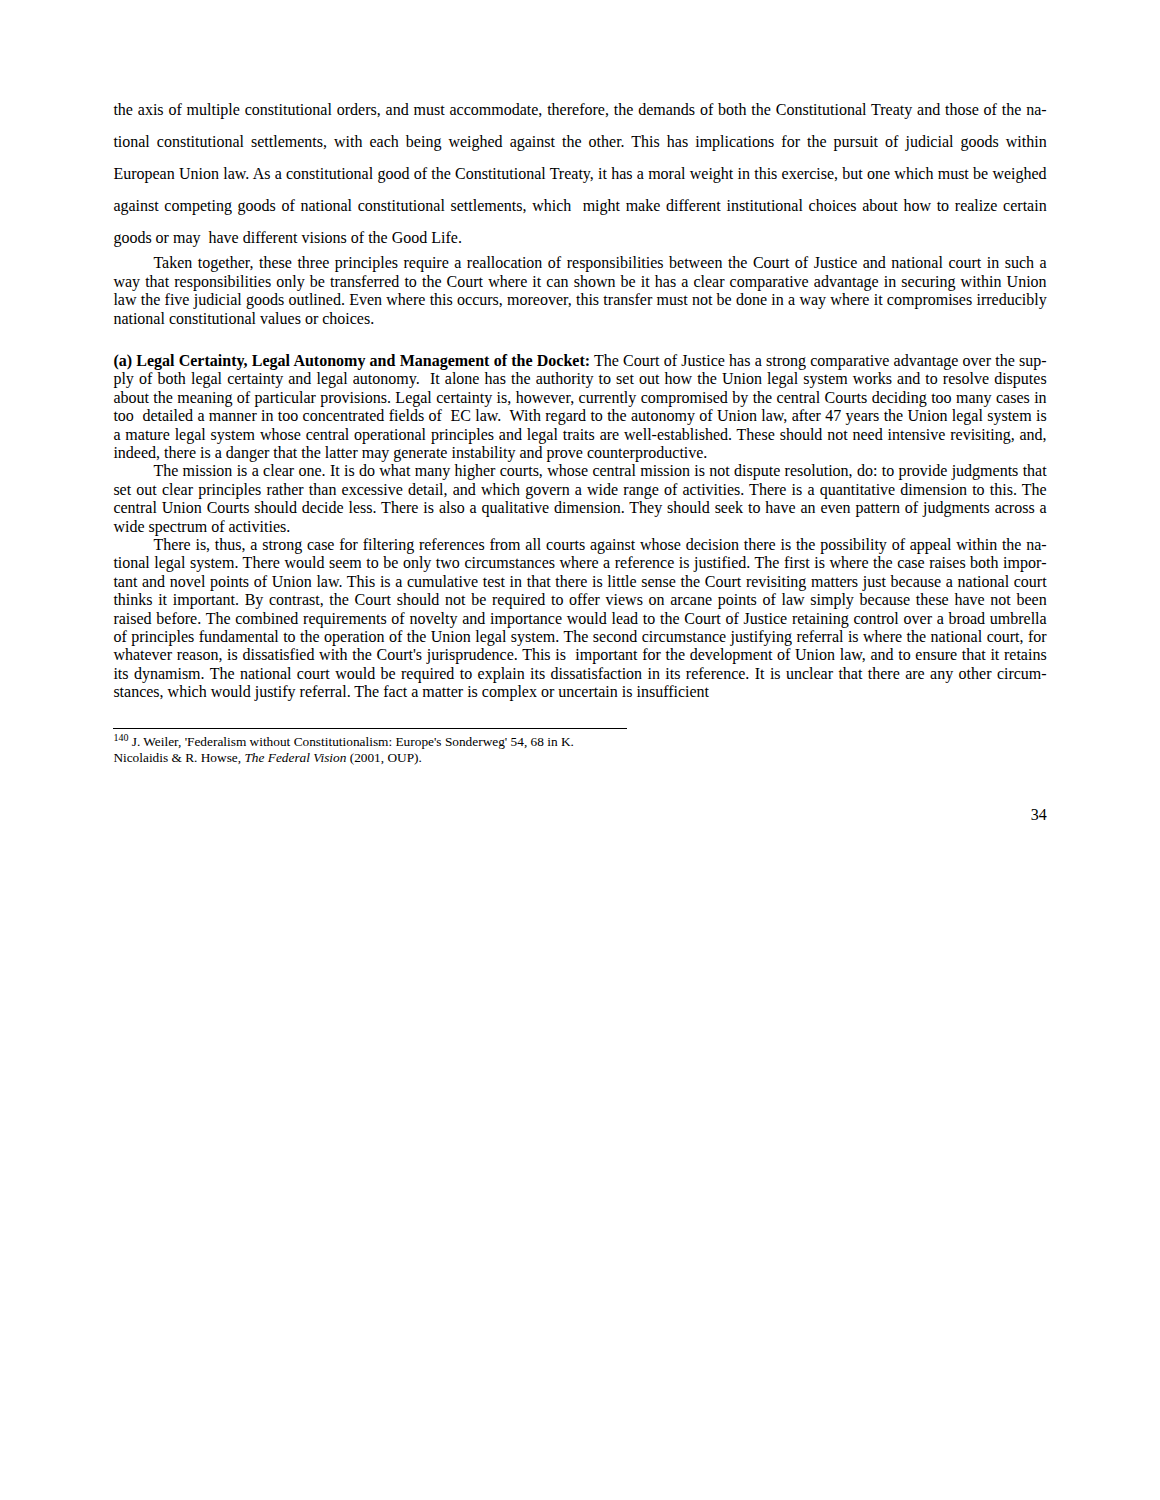the axis of multiple constitutional orders, and must accommodate, therefore, the demands of both the Constitutional Treaty and those of the national constitutional settlements, with each being weighed against the other. This has implications for the pursuit of judicial goods within European Union law. As a constitutional good of the Constitutional Treaty, it has a moral weight in this exercise, but one which must be weighed against competing goods of national constitutional settlements, which might make different institutional choices about how to realize certain goods or may have different visions of the Good Life.
Taken together, these three principles require a reallocation of responsibilities between the Court of Justice and national court in such a way that responsibilities only be transferred to the Court where it can shown be it has a clear comparative advantage in securing within Union law the five judicial goods outlined. Even where this occurs, moreover, this transfer must not be done in a way where it compromises irreducibly national constitutional values or choices.
(a) Legal Certainty, Legal Autonomy and Management of the Docket: The Court of Justice has a strong comparative advantage over the supply of both legal certainty and legal autonomy. It alone has the authority to set out how the Union legal system works and to resolve disputes about the meaning of particular provisions. Legal certainty is, however, currently compromised by the central Courts deciding too many cases in too detailed a manner in too concentrated fields of EC law. With regard to the autonomy of Union law, after 47 years the Union legal system is a mature legal system whose central operational principles and legal traits are well-established. These should not need intensive revisiting, and, indeed, there is a danger that the latter may generate instability and prove counterproductive.
The mission is a clear one. It is do what many higher courts, whose central mission is not dispute resolution, do: to provide judgments that set out clear principles rather than excessive detail, and which govern a wide range of activities. There is a quantitative dimension to this. The central Union Courts should decide less. There is also a qualitative dimension. They should seek to have an even pattern of judgments across a wide spectrum of activities.
There is, thus, a strong case for filtering references from all courts against whose decision there is the possibility of appeal within the national legal system. There would seem to be only two circumstances where a reference is justified. The first is where the case raises both important and novel points of Union law. This is a cumulative test in that there is little sense the Court revisiting matters just because a national court thinks it important. By contrast, the Court should not be required to offer views on arcane points of law simply because these have not been raised before. The combined requirements of novelty and importance would lead to the Court of Justice retaining control over a broad umbrella of principles fundamental to the operation of the Union legal system. The second circumstance justifying referral is where the national court, for whatever reason, is dissatisfied with the Court's jurisprudence. This is important for the development of Union law, and to ensure that it retains its dynamism. The national court would be required to explain its dissatisfaction in its reference. It is unclear that there are any other circumstances, which would justify referral. The fact a matter is complex or uncertain is insufficient
140 J. Weiler, 'Federalism without Constitutionalism: Europe's Sonderweg' 54, 68 in K. Nicolaidis & R. Howse, The Federal Vision (2001, OUP).
34